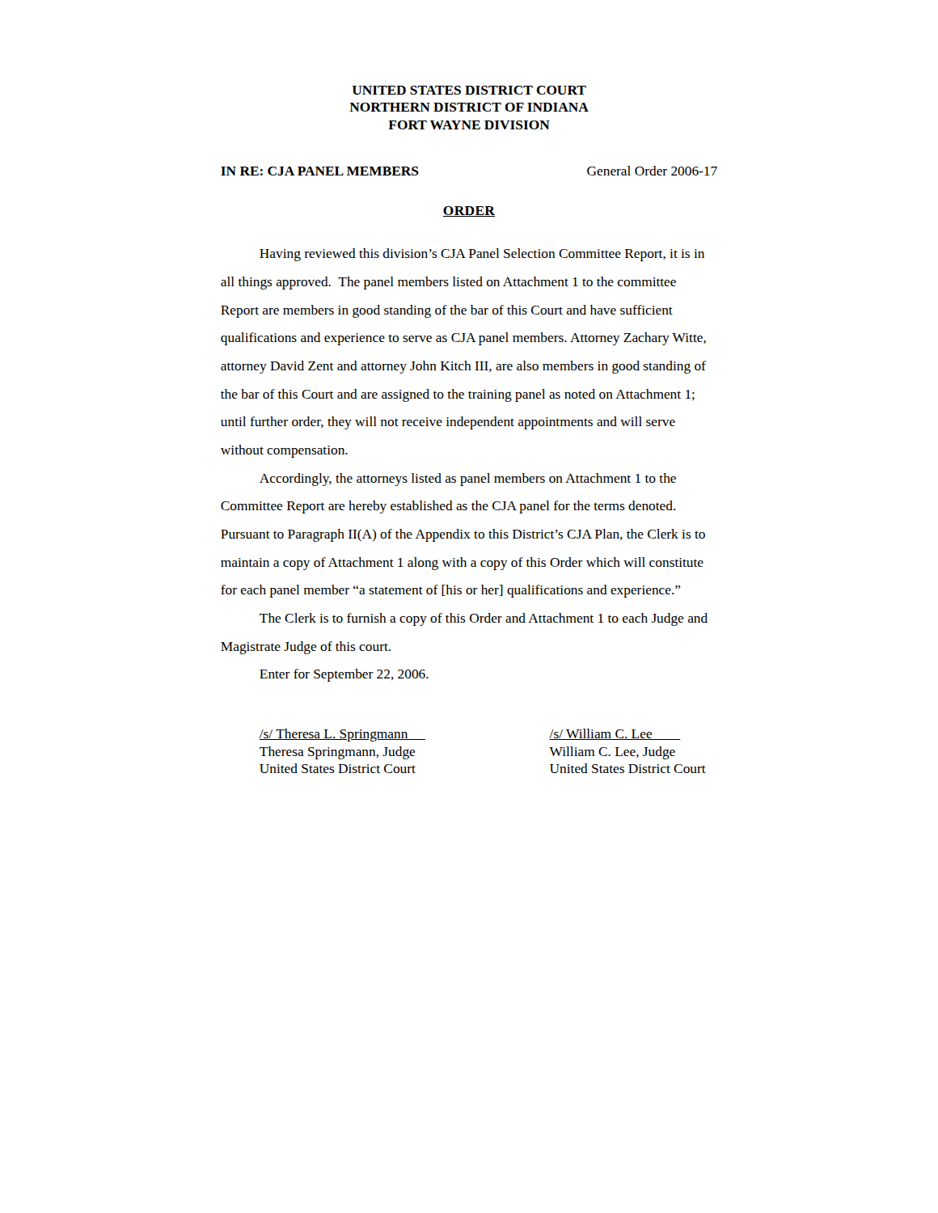UNITED STATES DISTRICT COURT
NORTHERN DISTRICT OF INDIANA
FORT WAYNE DIVISION
IN RE: CJA PANEL MEMBERS General Order 2006-17
ORDER
Having reviewed this division’s CJA Panel Selection Committee Report, it is in all things approved. The panel members listed on Attachment 1 to the committee Report are members in good standing of the bar of this Court and have sufficient qualifications and experience to serve as CJA panel members. Attorney Zachary Witte, attorney David Zent and attorney John Kitch III, are also members in good standing of the bar of this Court and are assigned to the training panel as noted on Attachment 1; until further order, they will not receive independent appointments and will serve without compensation.
Accordingly, the attorneys listed as panel members on Attachment 1 to the Committee Report are hereby established as the CJA panel for the terms denoted. Pursuant to Paragraph II(A) of the Appendix to this District’s CJA Plan, the Clerk is to maintain a copy of Attachment 1 along with a copy of this Order which will constitute for each panel member “a statement of [his or her] qualifications and experience.”
The Clerk is to furnish a copy of this Order and Attachment 1 to each Judge and Magistrate Judge of this court.
Enter for September 22, 2006.
/s/ Theresa L. Springmann
Theresa Springmann, Judge
United States District Court
/s/ William C. Lee
William C. Lee, Judge
United States District Court